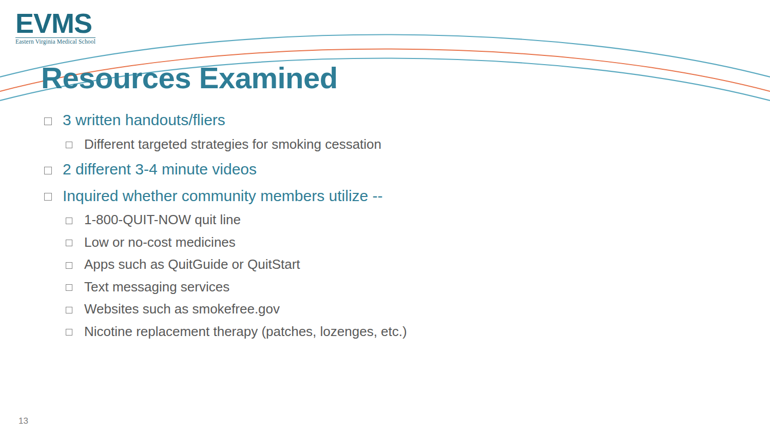EVMS Eastern Virginia Medical School
Resources Examined
3 written handouts/fliers
Different targeted strategies for smoking cessation
2 different 3-4 minute videos
Inquired whether community members utilize --
1-800-QUIT-NOW quit line
Low or no-cost medicines
Apps such as QuitGuide or QuitStart
Text messaging services
Websites such as smokefree.gov
Nicotine replacement therapy (patches, lozenges, etc.)
13